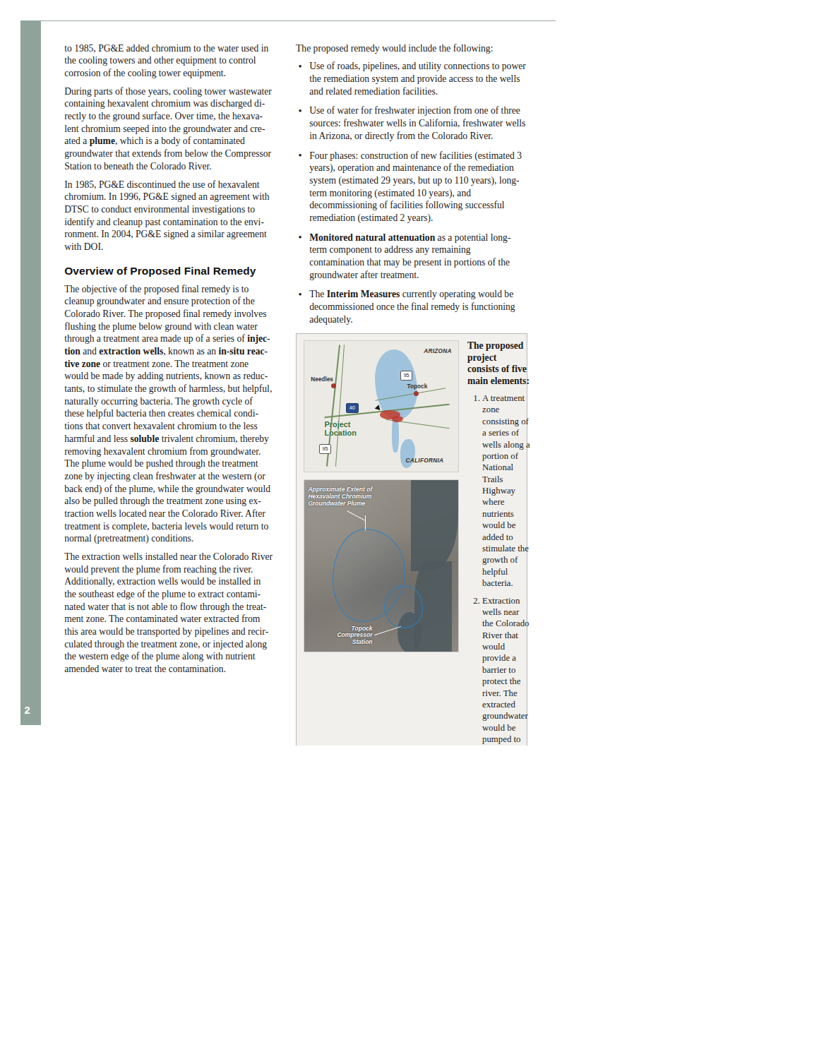2
to 1985, PG&E added chromium to the water used in the cooling towers and other equipment to control corrosion of the cooling tower equipment.
During parts of those years, cooling tower wastewater containing hexavalent chromium was discharged directly to the ground surface. Over time, the hexavalent chromium seeped into the groundwater and created a plume, which is a body of contaminated groundwater that extends from below the Compressor Station to beneath the Colorado River.
In 1985, PG&E discontinued the use of hexavalent chromium. In 1996, PG&E signed an agreement with DTSC to conduct environmental investigations to identify and cleanup past contamination to the environment. In 2004, PG&E signed a similar agreement with DOI.
Overview of Proposed Final Remedy
The objective of the proposed final remedy is to cleanup groundwater and ensure protection of the Colorado River. The proposed final remedy involves flushing the plume below ground with clean water through a treatment area made up of a series of injection and extraction wells, known as an in-situ reactive zone or treatment zone. The treatment zone would be made by adding nutrients, known as reductants, to stimulate the growth of harmless, but helpful, naturally occurring bacteria. The growth cycle of these helpful bacteria then creates chemical conditions that convert hexavalent chromium to the less harmful and less soluble trivalent chromium, thereby removing hexavalent chromium from groundwater. The plume would be pushed through the treatment zone by injecting clean freshwater at the western (or back end) of the plume, while the groundwater would also be pulled through the treatment zone using extraction wells located near the Colorado River. After treatment is complete, bacteria levels would return to normal (pretreatment) conditions.
The extraction wells installed near the Colorado River would prevent the plume from reaching the river. Additionally, extraction wells would be installed in the southeast edge of the plume to extract contaminated water that is not able to flow through the treatment zone. The contaminated water extracted from this area would be transported by pipelines and recirculated through the treatment zone, or injected along the western edge of the plume along with nutrient amended water to treat the contamination.
The proposed remedy would include the following:
Use of roads, pipelines, and utility connections to power the remediation system and provide access to the wells and related remediation facilities.
Use of water for freshwater injection from one of three sources: freshwater wells in California, freshwater wells in Arizona, or directly from the Colorado River.
Four phases: construction of new facilities (estimated 3 years), operation and maintenance of the remediation system (estimated 29 years, but up to 110 years), long-term monitoring (estimated 10 years), and decommissioning of facilities following successful remediation (estimated 2 years).
Monitored natural attenuation as a potential long-term component to address any remaining contamination that may be present in portions of the groundwater after treatment.
The Interim Measures currently operating would be decommissioned once the final remedy is functioning adequately.
ARIZONA
CALIFORNIA
Needles
Topock
95
40
95
Project
Location
Approximate Extent of
Hexavalant Chromium
Groundwater Plume
Topock
Compressor
Station
The proposed project
consists of five main elements:
A treatment zone consisting of a series of wells along a portion of National Trails Highway where nutrients would be added to stimulate the growth of helpful bacteria.
Extraction wells near the Colorado River that would provide a barrier to protect the river. The extracted groundwater would be pumped to the western end of the plume where additional nutrients would be added.
Injection of clean freshwater west of the plume to accelerate groundwater flow towards the treatment zone.
Restrictions on groundwater use (known as institutional controls) to protect human health and the environment.
Continued monitoring of the plume.